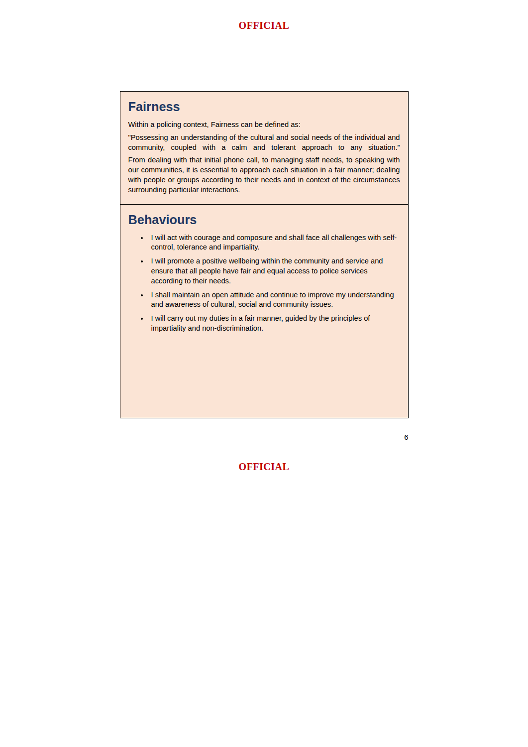OFFICIAL
Fairness
Within a policing context, Fairness can be defined as:
"Possessing an understanding of the cultural and social needs of the individual and community, coupled with a calm and tolerant approach to any situation.”
From dealing with that initial phone call, to managing staff needs, to speaking with our communities, it is essential to approach each situation in a fair manner; dealing with people or groups according to their needs and in context of the circumstances surrounding particular interactions.
Behaviours
I will act with courage and composure and shall face all challenges with self-control, tolerance and impartiality.
I will promote a positive wellbeing within the community and service and ensure that all people have fair and equal access to police services according to their needs.
I shall maintain an open attitude and continue to improve my understanding and awareness of cultural, social and community issues.
I will carry out my duties in a fair manner, guided by the principles of impartiality and non-discrimination.
6
OFFICIAL